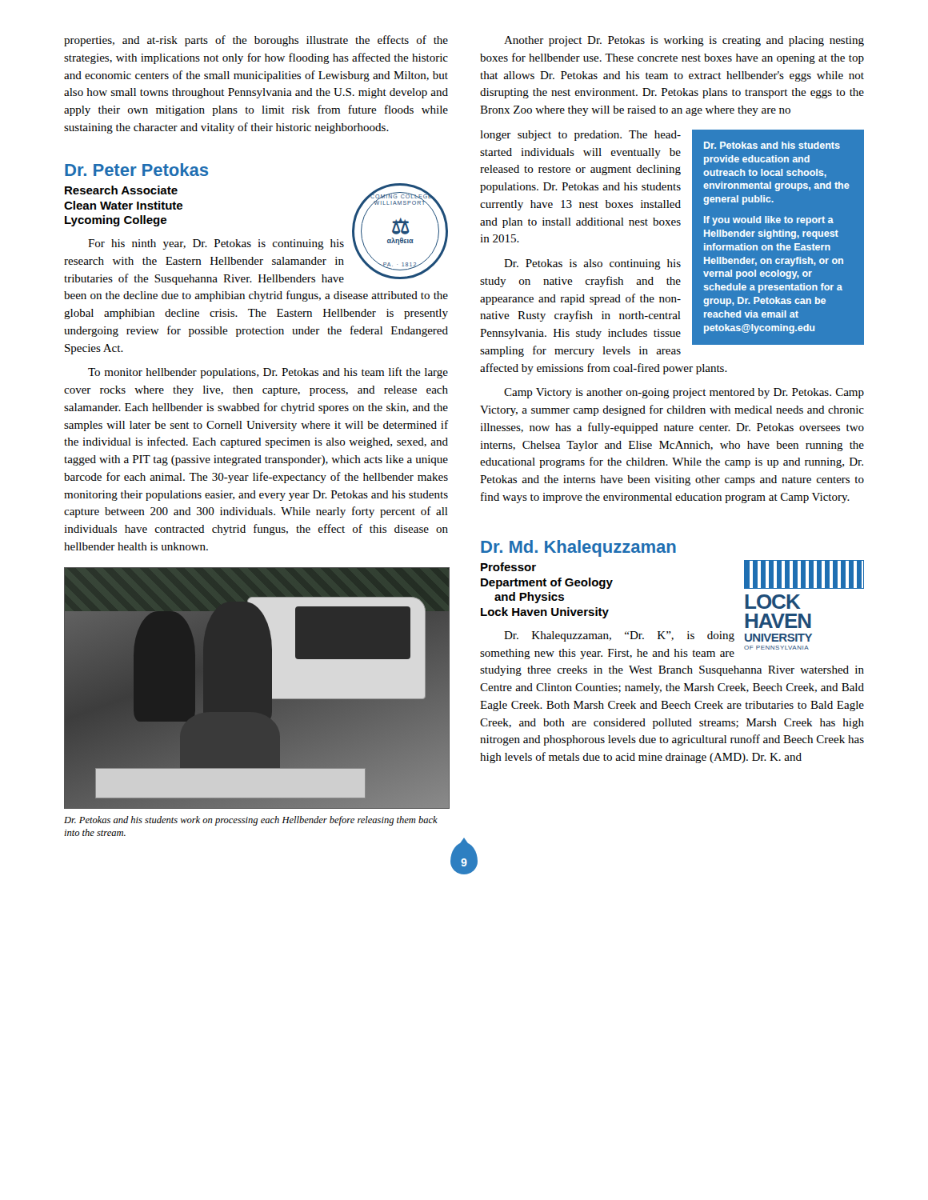properties, and at-risk parts of the boroughs illustrate the effects of the strategies, with implications not only for how flooding has affected the historic and economic centers of the small municipalities of Lewisburg and Milton, but also how small towns throughout Pennsylvania and the U.S. might develop and apply their own mitigation plans to limit risk from future floods while sustaining the character and vitality of their historic neighborhoods.
Dr. Peter Petokas
LYCOMING COLLEGE · WILLIAMSPORT
⚖
αληθεια
PA. · 1812
Research Associate
Clean Water Institute
Lycoming College
For his ninth year, Dr. Petokas is continuing his research with the Eastern Hellbender salamander in tributaries of the Susquehanna River. Hellbenders have been on the decline due to amphibian chytrid fungus, a disease attributed to the global amphibian decline crisis. The Eastern Hellbender is presently undergoing review for possible protection under the federal Endangered Species Act.
To monitor hellbender populations, Dr. Petokas and his team lift the large cover rocks where they live, then capture, process, and release each salamander. Each hellbender is swabbed for chytrid spores on the skin, and the samples will later be sent to Cornell University where it will be determined if the individual is infected. Each captured specimen is also weighed, sexed, and tagged with a PIT tag (passive integrated transponder), which acts like a unique barcode for each animal. The 30-year life-expectancy of the hellbender makes monitoring their populations easier, and every year Dr. Petokas and his students capture between 200 and 300 individuals. While nearly forty percent of all individuals have contracted chytrid fungus, the effect of this disease on hellbender health is unknown.
Dr. Petokas and his students work on processing each Hellbender before releasing them back into the stream.
Another project Dr. Petokas is working is creating and placing nesting boxes for hellbender use. These concrete nest boxes have an opening at the top that allows Dr. Petokas and his team to extract hellbender's eggs while not disrupting the nest environment. Dr. Petokas plans to transport the eggs to the Bronx Zoo where they will be raised to an age where they are no
Dr. Petokas and his students provide education and outreach to local schools, environmental groups, and the general public.
If you would like to report a Hellbender sighting, request information on the Eastern Hellbender, on crayfish, or on vernal pool ecology, or schedule a presentation for a group, Dr. Petokas can be reached via email at petokas@lycoming.edu
longer subject to predation. The head-started individuals will eventually be released to restore or augment declining populations. Dr. Petokas and his students currently have 13 nest boxes installed and plan to install additional nest boxes in 2015.
Dr. Petokas is also continuing his study on native crayfish and the appearance and rapid spread of the non-native Rusty crayfish in north-central Pennsylvania. His study includes tissue sampling for mercury levels in areas affected by emissions from coal-fired power plants.
Camp Victory is another on-going project mentored by Dr. Petokas. Camp Victory, a summer camp designed for children with medical needs and chronic illnesses, now has a fully-equipped nature center. Dr. Petokas oversees two interns, Chelsea Taylor and Elise McAnnich, who have been running the educational programs for the children. While the camp is up and running, Dr. Petokas and the interns have been visiting other camps and nature centers to find ways to improve the environmental education program at Camp Victory.
Dr. Md. Khalequzzaman
LOCK
HAVEN
UNIVERSITY
OF PENNSYLVANIA
Professor
Department of Geology
and Physics
Lock Haven University
Dr. Khalequzzaman, “Dr. K”, is doing something new this year. First, he and his team are studying three creeks in the West Branch Susquehanna River watershed in Centre and Clinton Counties; namely, the Marsh Creek, Beech Creek, and Bald Eagle Creek. Both Marsh Creek and Beech Creek are tributaries to Bald Eagle Creek, and both are considered polluted streams; Marsh Creek has high nitrogen and phosphorous levels due to agricultural runoff and Beech Creek has high levels of metals due to acid mine drainage (AMD). Dr. K. and
9